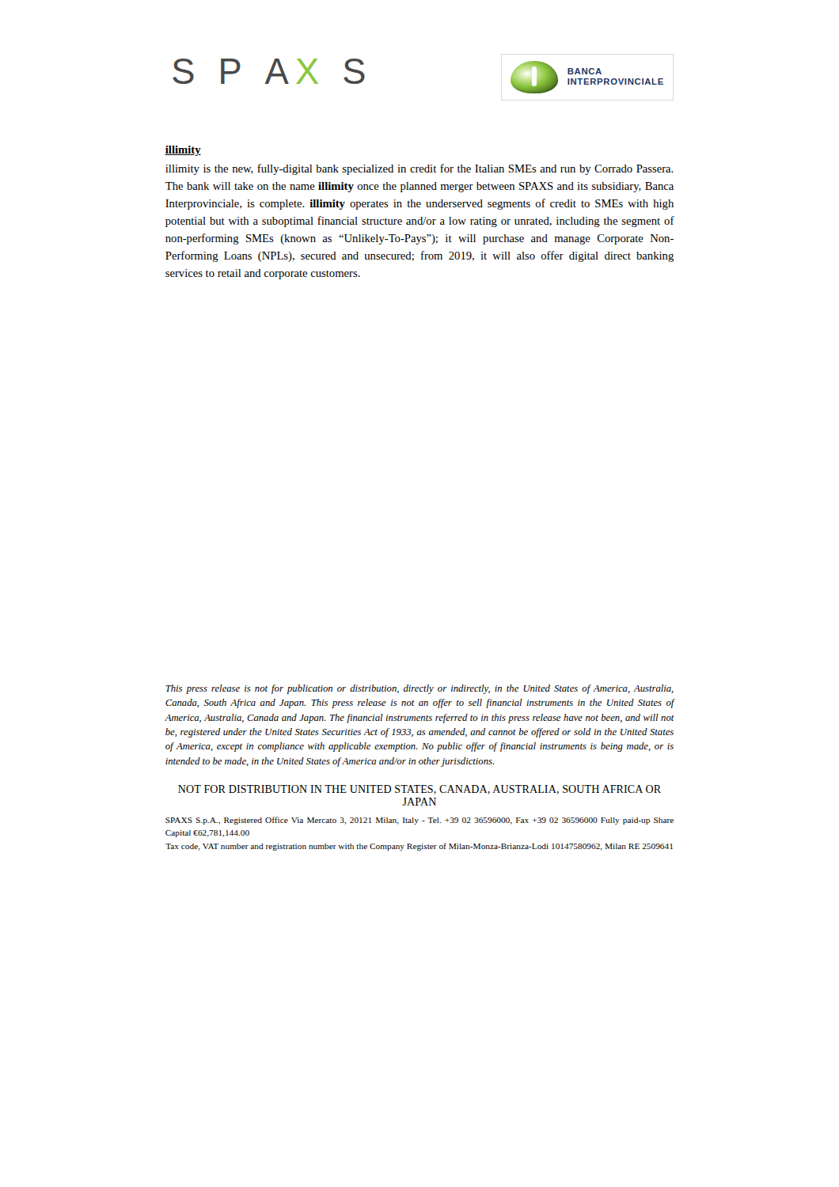S P AX S
BANCA INTERPROVINCIALE
illimity
illimity is the new, fully-digital bank specialized in credit for the Italian SMEs and run by Corrado Passera. The bank will take on the name illimity once the planned merger between SPAXS and its subsidiary, Banca Interprovinciale, is complete. illimity operates in the underserved segments of credit to SMEs with high potential but with a suboptimal financial structure and/or a low rating or unrated, including the segment of non-performing SMEs (known as “Unlikely-To-Pays”); it will purchase and manage Corporate Non-Performing Loans (NPLs), secured and unsecured; from 2019, it will also offer digital direct banking services to retail and corporate customers.
This press release is not for publication or distribution, directly or indirectly, in the United States of America, Australia, Canada, South Africa and Japan. This press release is not an offer to sell financial instruments in the United States of America, Australia, Canada and Japan. The financial instruments referred to in this press release have not been, and will not be, registered under the United States Securities Act of 1933, as amended, and cannot be offered or sold in the United States of America, except in compliance with applicable exemption. No public offer of financial instruments is being made, or is intended to be made, in the United States of America and/or in other jurisdictions.
NOT FOR DISTRIBUTION IN THE UNITED STATES, CANADA, AUSTRALIA, SOUTH AFRICA OR JAPAN
SPAXS S.p.A., Registered Office Via Mercato 3, 20121 Milan, Italy - Tel. +39 02 36596000, Fax +39 02 36596000 Fully paid-up Share Capital €62,781,144.00 Tax code, VAT number and registration number with the Company Register of Milan-Monza-Brianza-Lodi 10147580962, Milan RE 2509641